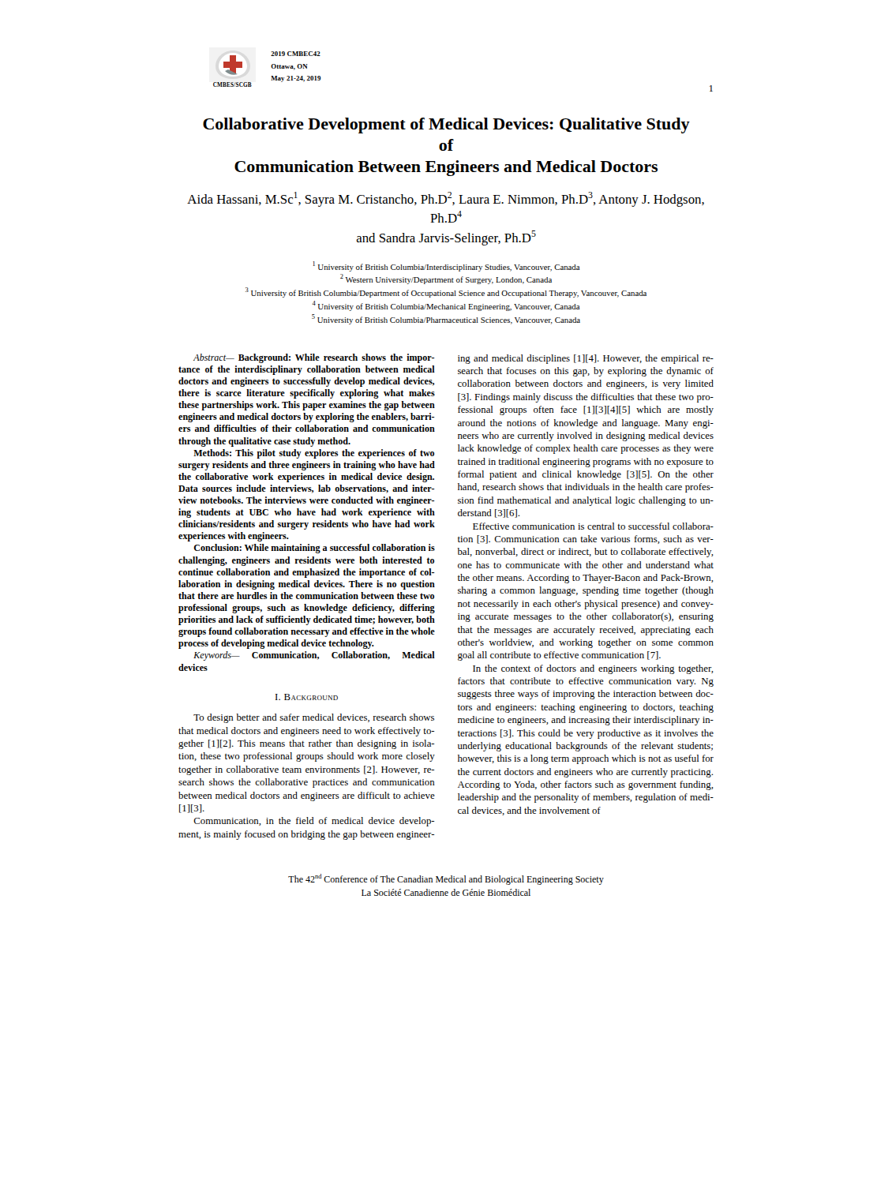CMBES/SCGB
2019 CMBEC42
Ottawa, ON
May 21-24, 2019
1
Collaborative Development of Medical Devices: Qualitative Study of
Communication Between Engineers and Medical Doctors
Aida Hassani, M.Sc1, Sayra M. Cristancho, Ph.D2, Laura E. Nimmon, Ph.D3, Antony J. Hodgson, Ph.D4
and Sandra Jarvis-Selinger, Ph.D5
1 University of British Columbia/Interdisciplinary Studies, Vancouver, Canada
2 Western University/Department of Surgery, London, Canada
3 University of British Columbia/Department of Occupational Science and Occupational Therapy, Vancouver, Canada
4 University of British Columbia/Mechanical Engineering, Vancouver, Canada
5 University of British Columbia/Pharmaceutical Sciences, Vancouver, Canada
Abstract— Background: While research shows the importance of the interdisciplinary collaboration between medical doctors and engineers to successfully develop medical devices, there is scarce literature specifically exploring what makes these partnerships work. This paper examines the gap between engineers and medical doctors by exploring the enablers, barriers and difficulties of their collaboration and communication through the qualitative case study method.
Methods: This pilot study explores the experiences of two surgery residents and three engineers in training who have had the collaborative work experiences in medical device design. Data sources include interviews, lab observations, and interview notebooks. The interviews were conducted with engineering students at UBC who have had work experience with clinicians/residents and surgery residents who have had work experiences with engineers.
Conclusion: While maintaining a successful collaboration is challenging, engineers and residents were both interested to continue collaboration and emphasized the importance of collaboration in designing medical devices. There is no question that there are hurdles in the communication between these two professional groups, such as knowledge deficiency, differing priorities and lack of sufficiently dedicated time; however, both groups found collaboration necessary and effective in the whole process of developing medical device technology.
Keywords— Communication, Collaboration, Medical devices
I. Background
To design better and safer medical devices, research shows that medical doctors and engineers need to work effectively together [1][2]. This means that rather than designing in isolation, these two professional groups should work more closely together in collaborative team environments [2]. However, research shows the collaborative practices and communication between medical doctors and engineers are difficult to achieve [1][3].
Communication, in the field of medical device development, is mainly focused on bridging the gap between engineering and medical disciplines [1][4]. However, the empirical research that focuses on this gap, by exploring the dynamic of collaboration between doctors and engineers, is very limited [3]. Findings mainly discuss the difficulties that these two professional groups often face [1][3][4][5] which are mostly around the notions of knowledge and language. Many engineers who are currently involved in designing medical devices lack knowledge of complex health care processes as they were trained in traditional engineering programs with no exposure to formal patient and clinical knowledge [3][5]. On the other hand, research shows that individuals in the health care profession find mathematical and analytical logic challenging to understand [3][6].
Effective communication is central to successful collaboration [3]. Communication can take various forms, such as verbal, nonverbal, direct or indirect, but to collaborate effectively, one has to communicate with the other and understand what the other means. According to Thayer-Bacon and Pack-Brown, sharing a common language, spending time together (though not necessarily in each other's physical presence) and conveying accurate messages to the other collaborator(s), ensuring that the messages are accurately received, appreciating each other's worldview, and working together on some common goal all contribute to effective communication [7].
In the context of doctors and engineers working together, factors that contribute to effective communication vary. Ng suggests three ways of improving the interaction between doctors and engineers: teaching engineering to doctors, teaching medicine to engineers, and increasing their interdisciplinary interactions [3]. This could be very productive as it involves the underlying educational backgrounds of the relevant students; however, this is a long term approach which is not as useful for the current doctors and engineers who are currently practicing. According to Yoda, other factors such as government funding, leadership and the personality of members, regulation of medical devices, and the involvement of
The 42nd Conference of The Canadian Medical and Biological Engineering Society
La Société Canadienne de Génie Biomédical